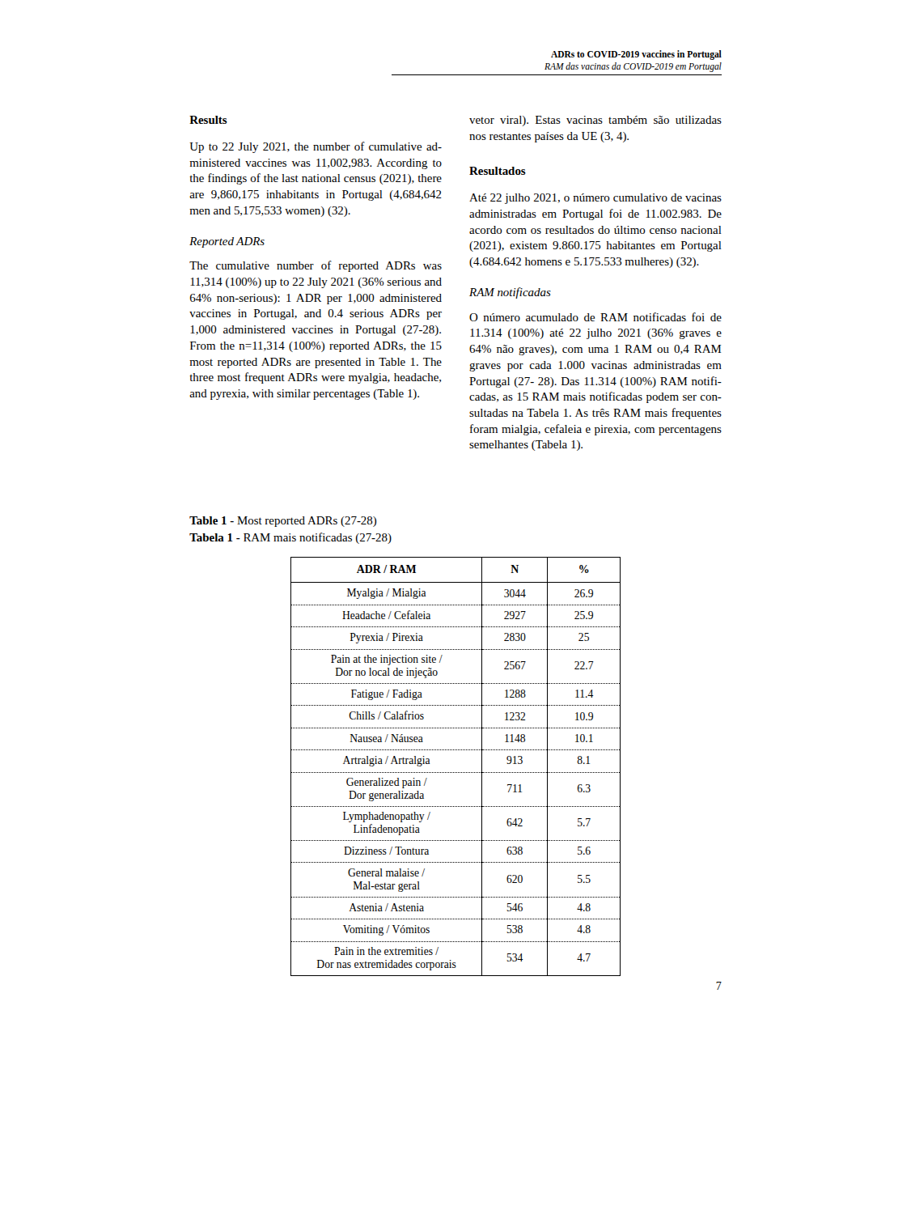ADRs to COVID-2019 vaccines in Portugal
RAM das vacinas da COVID-2019 em Portugal
Results
Up to 22 July 2021, the number of cumulative administered vaccines was 11,002,983. According to the findings of the last national census (2021), there are 9,860,175 inhabitants in Portugal (4,684,642 men and 5,175,533 women) (32).
Reported ADRs
The cumulative number of reported ADRs was 11,314 (100%) up to 22 July 2021 (36% serious and 64% non-serious): 1 ADR per 1,000 administered vaccines in Portugal, and 0.4 serious ADRs per 1,000 administered vaccines in Portugal (27-28). From the n=11,314 (100%) reported ADRs, the 15 most reported ADRs are presented in Table 1. The three most frequent ADRs were myalgia, headache, and pyrexia, with similar percentages (Table 1).
vetor viral). Estas vacinas também são utilizadas nos restantes países da UE (3, 4).
Resultados
Até 22 julho 2021, o número cumulativo de vacinas administradas em Portugal foi de 11.002.983. De acordo com os resultados do último censo nacional (2021), existem 9.860.175 habitantes em Portugal (4.684.642 homens e 5.175.533 mulheres) (32).
RAM notificadas
O número acumulado de RAM notificadas foi de 11.314 (100%) até 22 julho 2021 (36% graves e 64% não graves), com uma 1 RAM ou 0,4 RAM graves por cada 1.000 vacinas administradas em Portugal (27- 28). Das 11.314 (100%) RAM notificadas, as 15 RAM mais notificadas podem ser consultadas na Tabela 1. As três RAM mais frequentes foram mialgia, cefaleia e pirexia, com percentagens semelhantes (Tabela 1).
Table 1 - Most reported ADRs (27-28)
Tabela 1 - RAM mais notificadas (27-28)
| ADR / RAM | N | % |
| --- | --- | --- |
| Myalgia / Mialgia | 3044 | 26.9 |
| Headache / Cefaleia | 2927 | 25.9 |
| Pyrexia / Pirexia | 2830 | 25 |
| Pain at the injection site / Dor no local de injeção | 2567 | 22.7 |
| Fatigue / Fadiga | 1288 | 11.4 |
| Chills / Calafrios | 1232 | 10.9 |
| Nausea / Náusea | 1148 | 10.1 |
| Artralgia / Artralgia | 913 | 8.1 |
| Generalized pain / Dor generalizada | 711 | 6.3 |
| Lymphadenopathy / Linfadenopatia | 642 | 5.7 |
| Dizziness / Tontura | 638 | 5.6 |
| General malaise / Mal-estar geral | 620 | 5.5 |
| Astenia / Astenia | 546 | 4.8 |
| Vomiting / Vómitos | 538 | 4.8 |
| Pain in the extremities / Dor nas extremidades corporais | 534 | 4.7 |
7